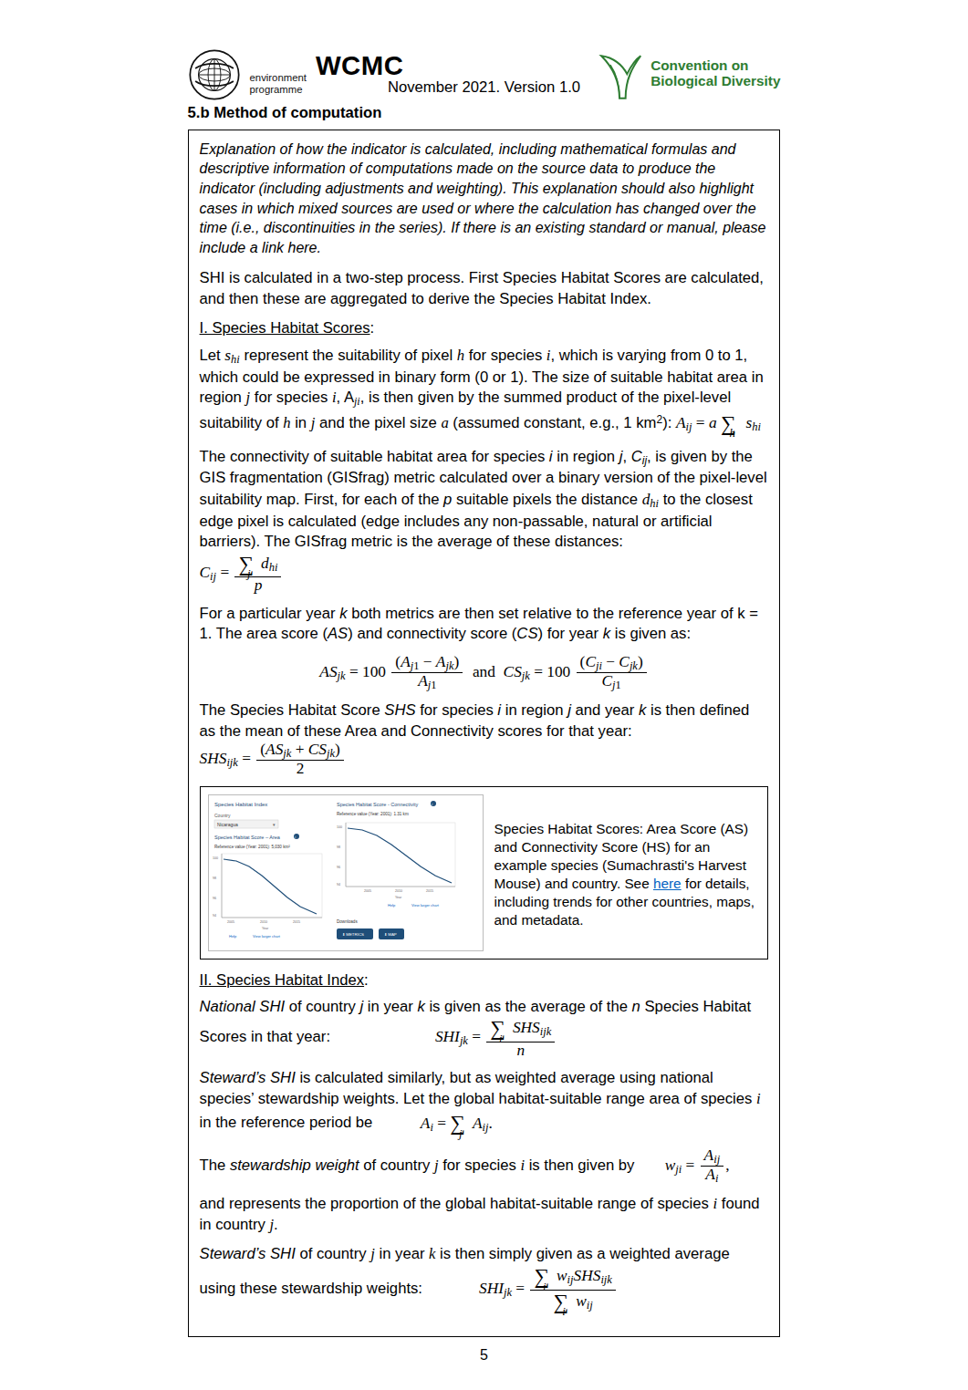environment programme
WCMC
Convention on Biological Diversity
November 2021. Version 1.0
5.b Method of computation
Explanation of how the indicator is calculated, including mathematical formulas and descriptive information of computations made on the source data to produce the indicator (including adjustments and weighting). This explanation should also highlight cases in which mixed sources are used or where the calculation has changed over the time (i.e., discontinuities in the series). If there is an existing standard or manual, please include a link here.
SHI is calculated in a two-step process. First Species Habitat Scores are calculated, and then these are aggregated to derive the Species Habitat Index.
I. Species Habitat Scores:
Let shi represent the suitability of pixel h for species i, which is varying from 0 to 1, which could be expressed in binary form (0 or 1). The size of suitable habitat area in region j for species i, Aji, is then given by the summed product of the pixel-level suitability of h in j and the pixel size a (assumed constant, e.g., 1 km2): Aij = a ∑h shi
The connectivity of suitable habitat area for species i in region j, Cij, is given by the GIS fragmentation (GISfrag) metric calculated over a binary version of the pixel-level suitability map. First, for each of the p suitable pixels the distance dhi to the closest edge pixel is calculated (edge includes any non-passable, natural or artificial barriers). The GISfrag metric is the average of these distances: Cij = ∑j dhi p
For a particular year k both metrics are then set relative to the reference year of k = 1. The area score (AS) and connectivity score (CS) for year k is given as:
ASjk = 100 (Aj1 − Ajk) Aj1 and CSjk = 100 (Cji − Cjk) Cj1
The Species Habitat Score SHS for species i in region j and year k is then defined as the mean of these Area and Connectivity scores for that year: SHSijk = (ASjk + CSjk) 2
Species Habitat Index Country Nicaragua ▾ Species Habitat Score – Area i Reference value (Year: 2001): 5,030 km² 100 98 96 94 2005 2010 2015 Year Help View larger chart Species Habitat Score - Connectivity i Reference value (Year: 2001): 1.31 km 100 98 96 94 2005 2010 2015 Year Help View larger chart Downloads ⬇ METRICS ⬇ MAP
Species Habitat Scores: Area Score (AS) and Connectivity Score (HS) for an example species (Sumachrasti's Harvest Mouse) and country. See here for details, including trends for other countries, maps, and metadata.
II. Species Habitat Index:
National SHI of country j in year k is given as the average of the n Species Habitat Scores in that year: SHIjk = ∑i SHSijk n
Steward’s SHI is calculated similarly, but as weighted average using national species’ stewardship weights. Let the global habitat-suitable range area of species i in the reference period be Ai = ∑j Aij.
The stewardship weight of country j for species i is then given by wji = Aij Ai,
and represents the proportion of the global habitat-suitable range of species i found in country j.
Steward’s SHI of country j in year k is then simply given as a weighted average using these stewardship weights: SHIjk = ∑i wijSHSijk ∑i wij
5